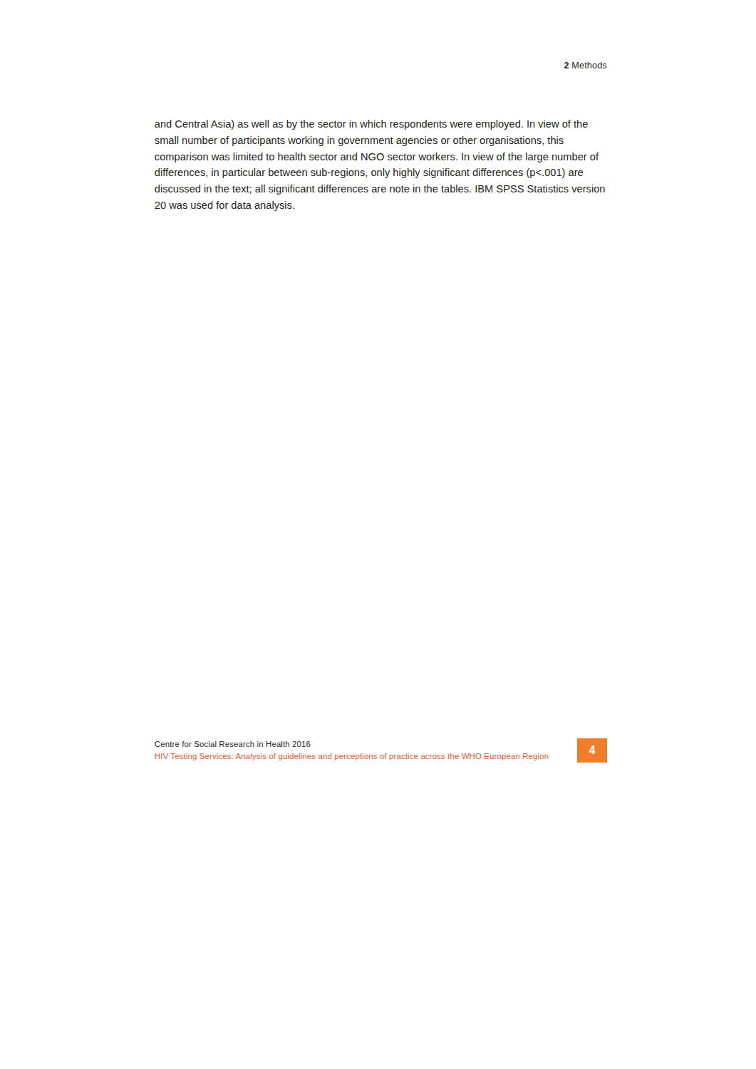2 Methods
and Central Asia) as well as by the sector in which respondents were employed. In view of the small number of participants working in government agencies or other organisations, this comparison was limited to health sector and NGO sector workers. In view of the large number of differences, in particular between sub-regions, only highly significant differences (p<.001) are discussed in the text; all significant differences are note in the tables. IBM SPSS Statistics version 20 was used for data analysis.
Centre for Social Research in Health 2016
HIV Testing Services: Analysis of guidelines and perceptions of practice across the WHO European Region
4